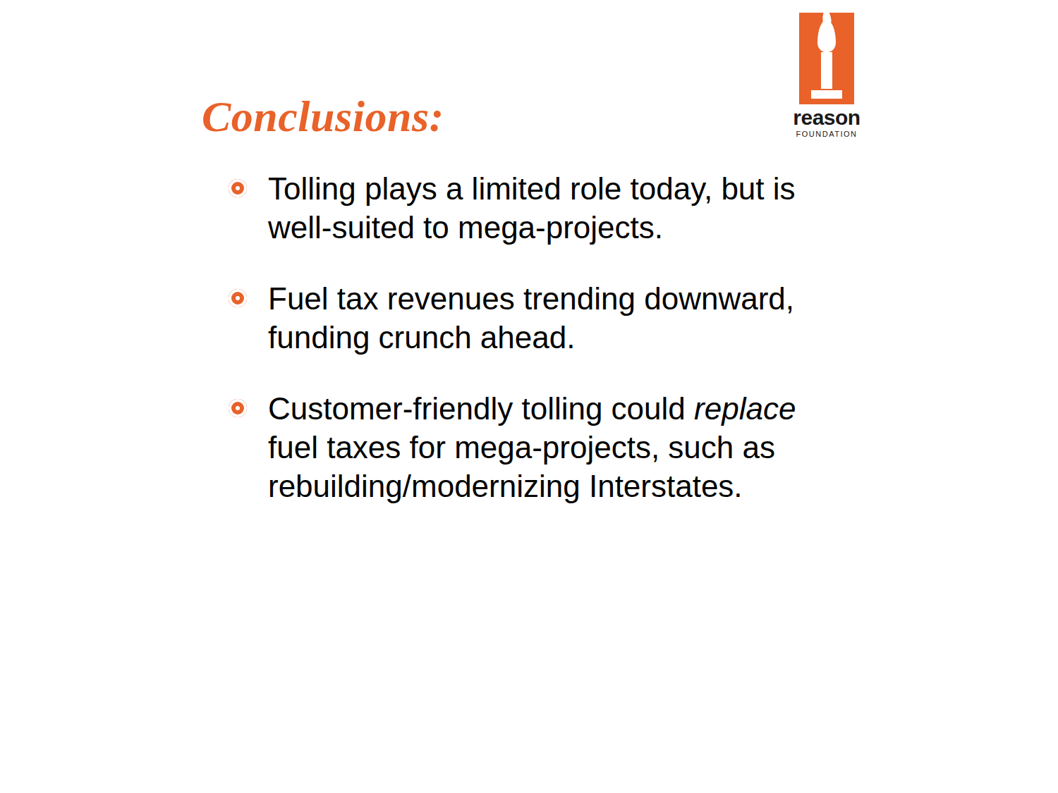reason
FOUNDATION
Conclusions:
Tolling plays a limited role today, but is well-suited to mega-projects.
Fuel tax revenues trending downward, funding crunch ahead.
Customer-friendly tolling could replace fuel taxes for mega-projects, such as rebuilding/modernizing Interstates.